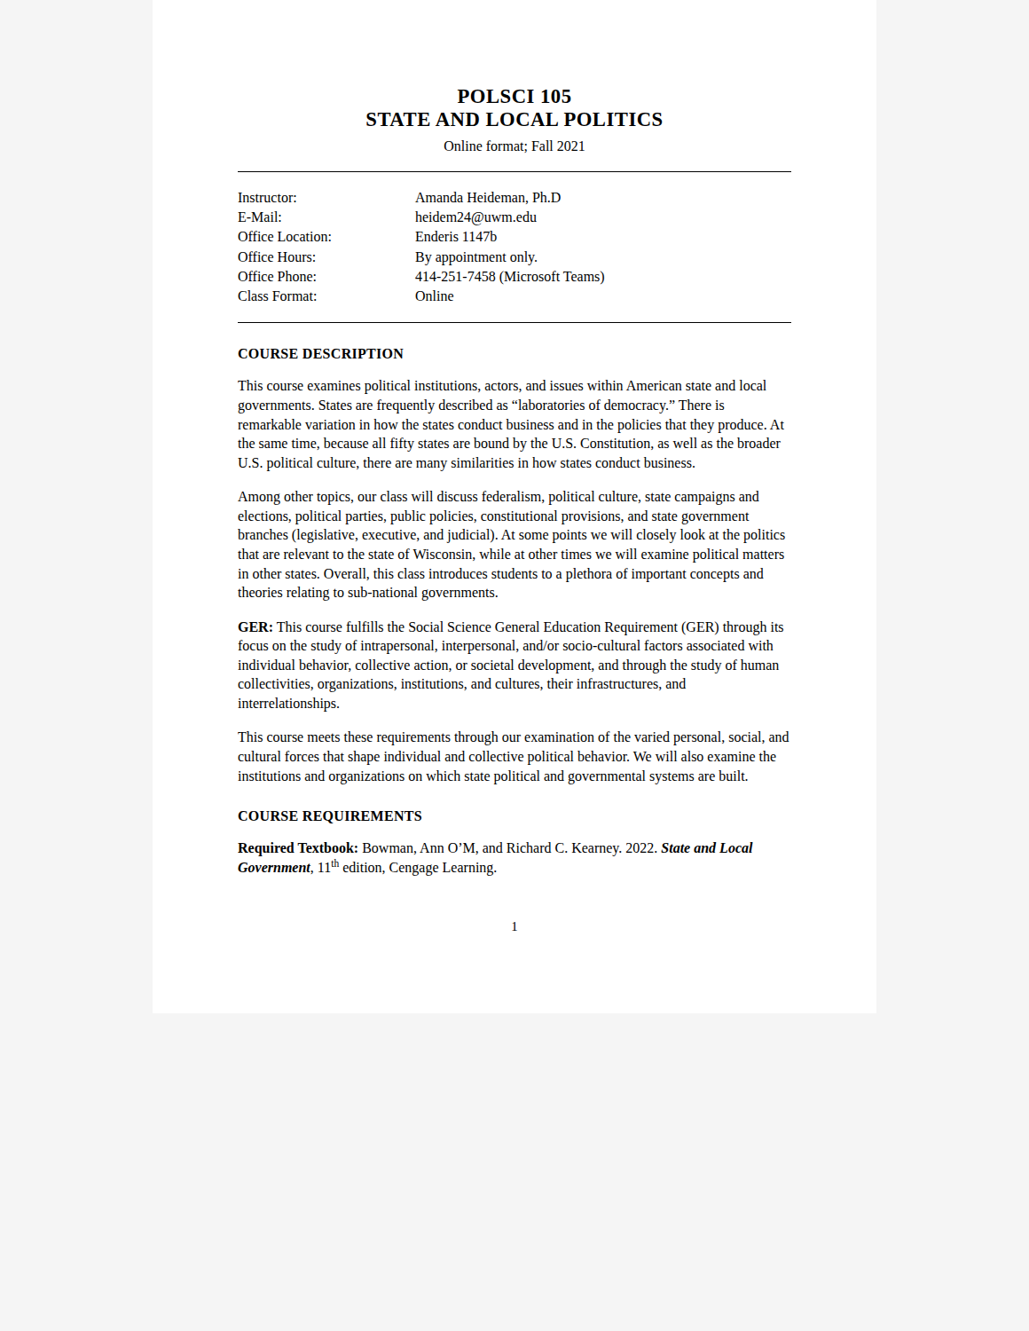POLSCI 105
STATE AND LOCAL POLITICS
Online format; Fall 2021
| Instructor: | Amanda Heideman, Ph.D |
| E-Mail: | heidem24@uwm.edu |
| Office Location: | Enderis 1147b |
| Office Hours: | By appointment only. |
| Office Phone: | 414-251-7458 (Microsoft Teams) |
| Class Format: | Online |
COURSE DESCRIPTION
This course examines political institutions, actors, and issues within American state and local governments. States are frequently described as “laboratories of democracy.” There is remarkable variation in how the states conduct business and in the policies that they produce. At the same time, because all fifty states are bound by the U.S. Constitution, as well as the broader U.S. political culture, there are many similarities in how states conduct business.
Among other topics, our class will discuss federalism, political culture, state campaigns and elections, political parties, public policies, constitutional provisions, and state government branches (legislative, executive, and judicial). At some points we will closely look at the politics that are relevant to the state of Wisconsin, while at other times we will examine political matters in other states. Overall, this class introduces students to a plethora of important concepts and theories relating to sub-national governments.
GER: This course fulfills the Social Science General Education Requirement (GER) through its focus on the study of intrapersonal, interpersonal, and/or socio-cultural factors associated with individual behavior, collective action, or societal development, and through the study of human collectivities, organizations, institutions, and cultures, their infrastructures, and interrelationships.
This course meets these requirements through our examination of the varied personal, social, and cultural forces that shape individual and collective political behavior. We will also examine the institutions and organizations on which state political and governmental systems are built.
COURSE REQUIREMENTS
Required Textbook: Bowman, Ann O’M, and Richard C. Kearney. 2022. State and Local Government, 11th edition, Cengage Learning.
1